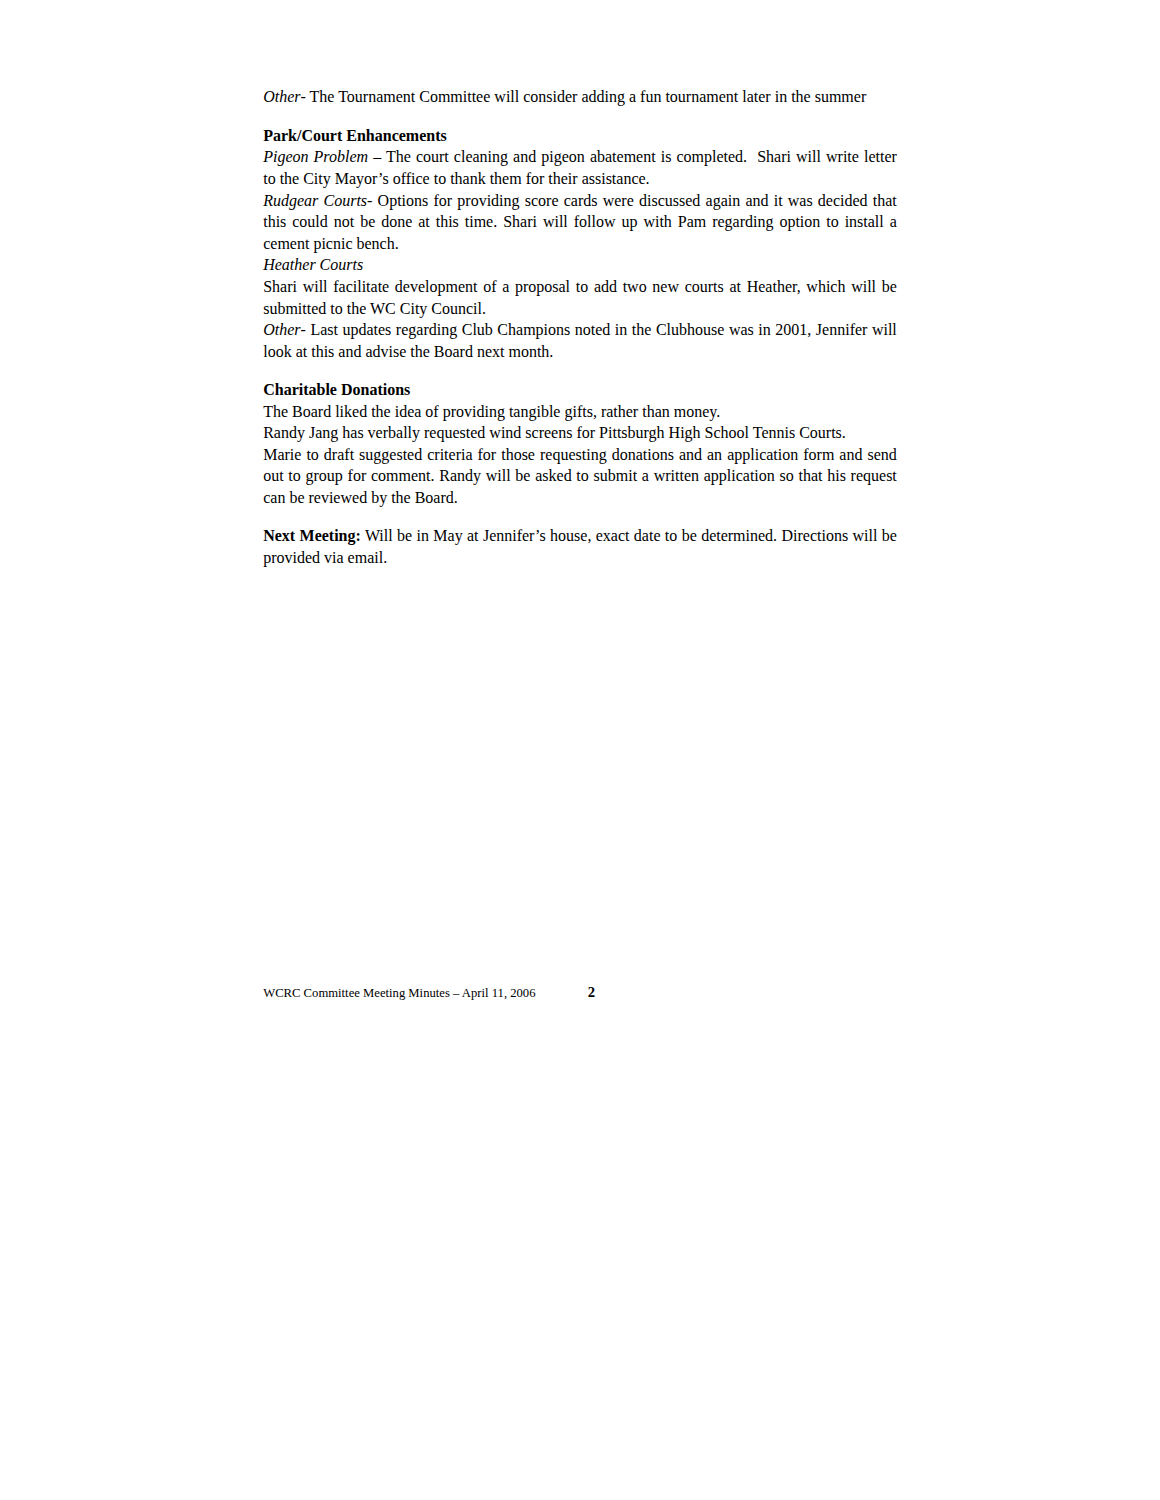Other- The Tournament Committee will consider adding a fun tournament later in the summer
Park/Court Enhancements
Pigeon Problem – The court cleaning and pigeon abatement is completed. Shari will write letter to the City Mayor’s office to thank them for their assistance.
Rudgear Courts- Options for providing score cards were discussed again and it was decided that this could not be done at this time. Shari will follow up with Pam regarding option to install a cement picnic bench.
Heather Courts
Shari will facilitate development of a proposal to add two new courts at Heather, which will be submitted to the WC City Council.
Other- Last updates regarding Club Champions noted in the Clubhouse was in 2001, Jennifer will look at this and advise the Board next month.
Charitable Donations
The Board liked the idea of providing tangible gifts, rather than money.
Randy Jang has verbally requested wind screens for Pittsburgh High School Tennis Courts.
Marie to draft suggested criteria for those requesting donations and an application form and send out to group for comment. Randy will be asked to submit a written application so that his request can be reviewed by the Board.
Next Meeting: Will be in May at Jennifer’s house, exact date to be determined. Directions will be provided via email.
WCRC Committee Meeting Minutes – April 11, 2006 2